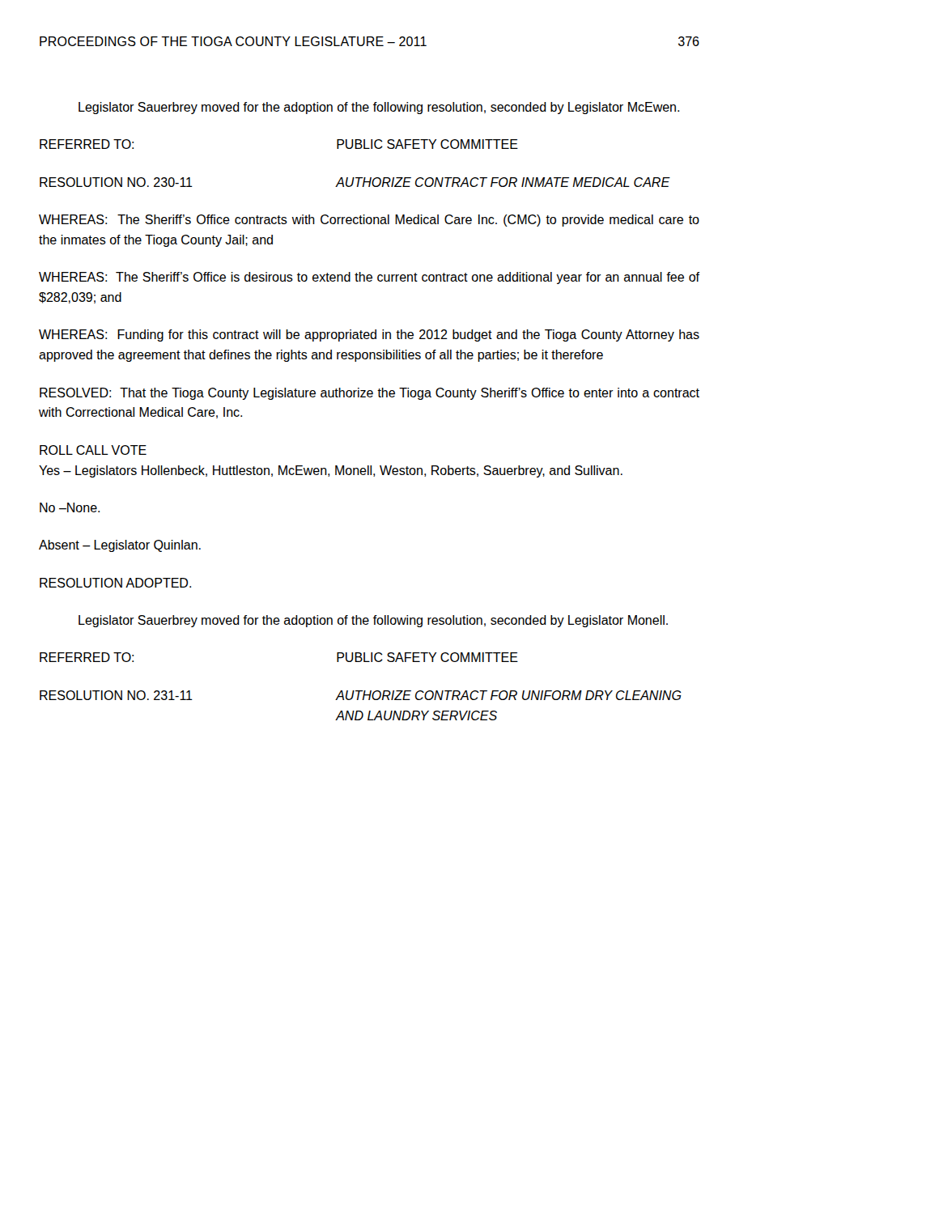Proceedings of the Tioga County Legislature – 2011 376
Legislator Sauerbrey moved for the adoption of the following resolution, seconded by Legislator McEwen.
Referred to:
Public Safety Committee
Resolution No. 230-11
Authorize Contract for Inmate Medical Care
Whereas: The Sheriff’s Office contracts with Correctional Medical Care Inc. (CMC) to provide medical care to the inmates of the Tioga County Jail; and
Whereas: The Sheriff’s Office is desirous to extend the current contract one additional year for an annual fee of $282,039; and
Whereas: Funding for this contract will be appropriated in the 2012 budget and the Tioga County Attorney has approved the agreement that defines the rights and responsibilities of all the parties; be it therefore
Resolved: That the Tioga County Legislature authorize the Tioga County Sheriff’s Office to enter into a contract with Correctional Medical Care, Inc.
ROLL CALL VOTE
Yes – Legislators Hollenbeck, Huttleston, McEwen, Monell, Weston, Roberts, Sauerbrey, and Sullivan.
No –None.
Absent – Legislator Quinlan.
RESOLUTION ADOPTED.
Legislator Sauerbrey moved for the adoption of the following resolution, seconded by Legislator Monell.
Referred to:
Public Safety Committee
Resolution No. 231-11
Authorize Contract for Uniform Dry Cleaning and Laundry Services